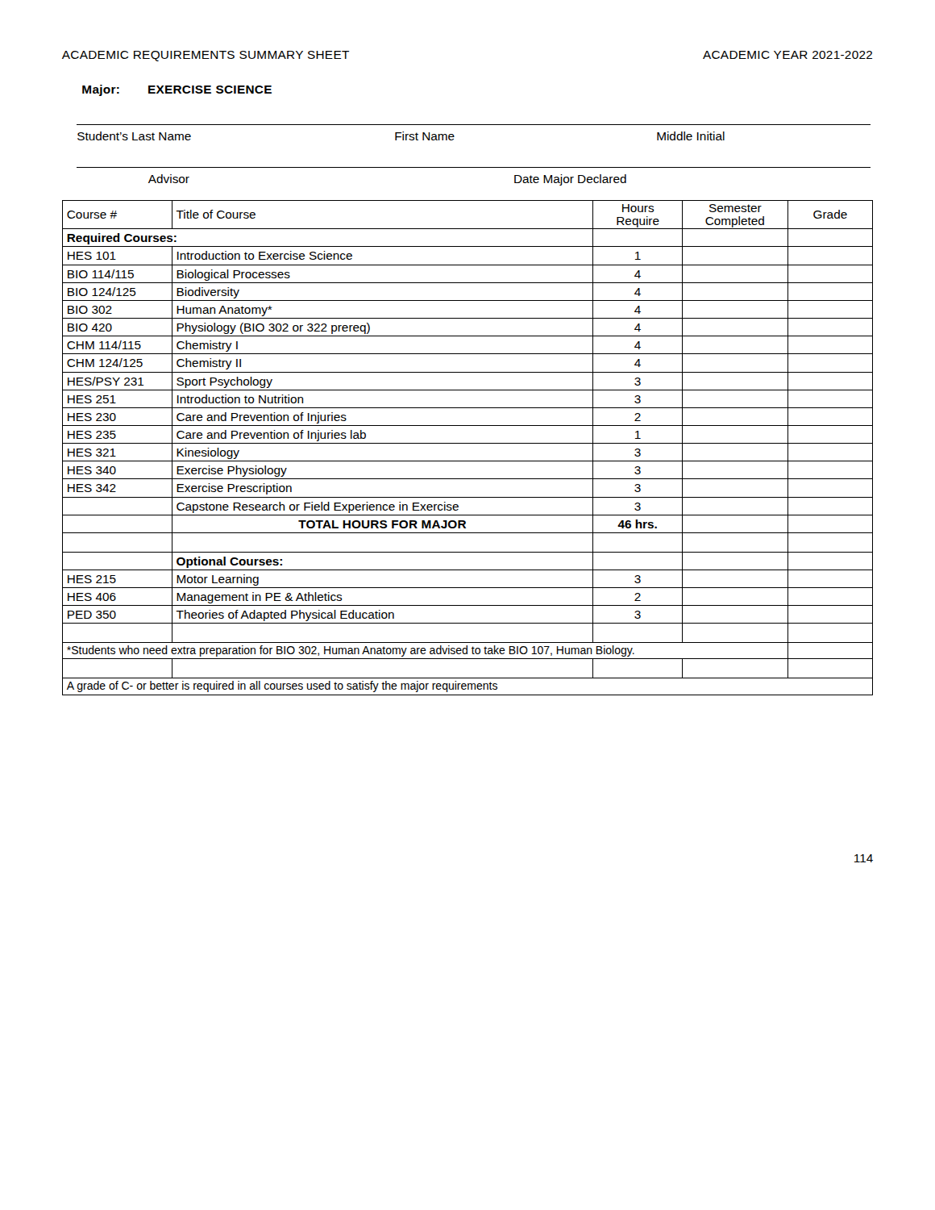ACADEMIC REQUIREMENTS SUMMARY SHEET ACADEMIC YEAR 2021-2022
Major: EXERCISE SCIENCE
Student’s Last Name First Name Middle Initial
Advisor Date Major Declared
| Course # | Title of Course | Hours Require | Semester Completed | Grade |
| --- | --- | --- | --- | --- |
| Required Courses: | | | |
| HES 101 | Introduction to Exercise Science | 1 | | |
| BIO 114/115 | Biological Processes | 4 | | |
| BIO 124/125 | Biodiversity | 4 | | |
| BIO 302 | Human Anatomy* | 4 | | |
| BIO 420 | Physiology (BIO 302 or 322 prereq) | 4 | | |
| CHM 114/115 | Chemistry I | 4 | | |
| CHM 124/125 | Chemistry II | 4 | | |
| HES/PSY 231 | Sport Psychology | 3 | | |
| HES 251 | Introduction to Nutrition | 3 | | |
| HES 230 | Care and Prevention of Injuries | 2 | | |
| HES 235 | Care and Prevention of Injuries lab | 1 | | |
| HES 321 | Kinesiology | 3 | | |
| HES 340 | Exercise Physiology | 3 | | |
| HES 342 | Exercise Prescription | 3 | | |
| | Capstone Research or Field Experience in Exercise | 3 | | |
| | TOTAL HOURS FOR MAJOR | 46 hrs. | | |
| | Optional Courses: | | | |
| HES 215 | Motor Learning | 3 | | |
| HES 406 | Management in PE & Athletics | 2 | | |
| PED 350 | Theories of Adapted Physical Education | 3 | | |
| *Students who need extra preparation for BIO 302, Human Anatomy are advised to take BIO 107, Human Biology. | |
| A grade of C- or better is required in all courses used to satisfy the major requirements |
114